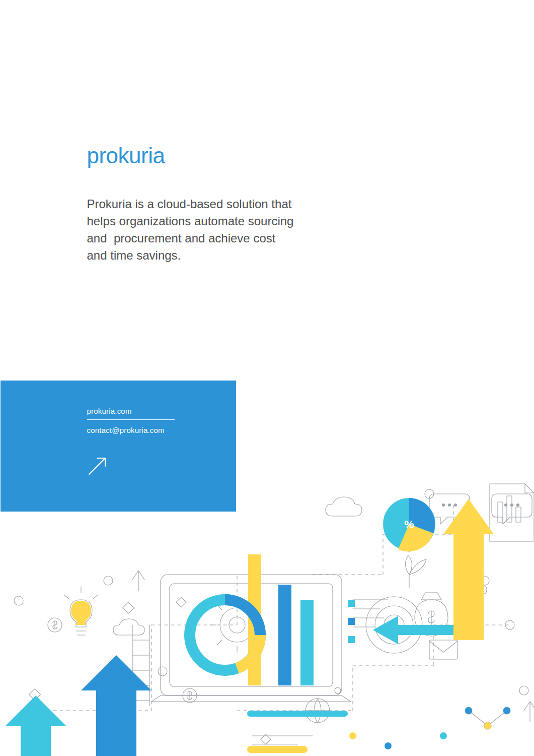prokuria
Prokuria is a cloud-based solution that helps organizations automate sourcing and procurement and achieve cost and time savings.
prokuria.com contact@prokuria.com
%